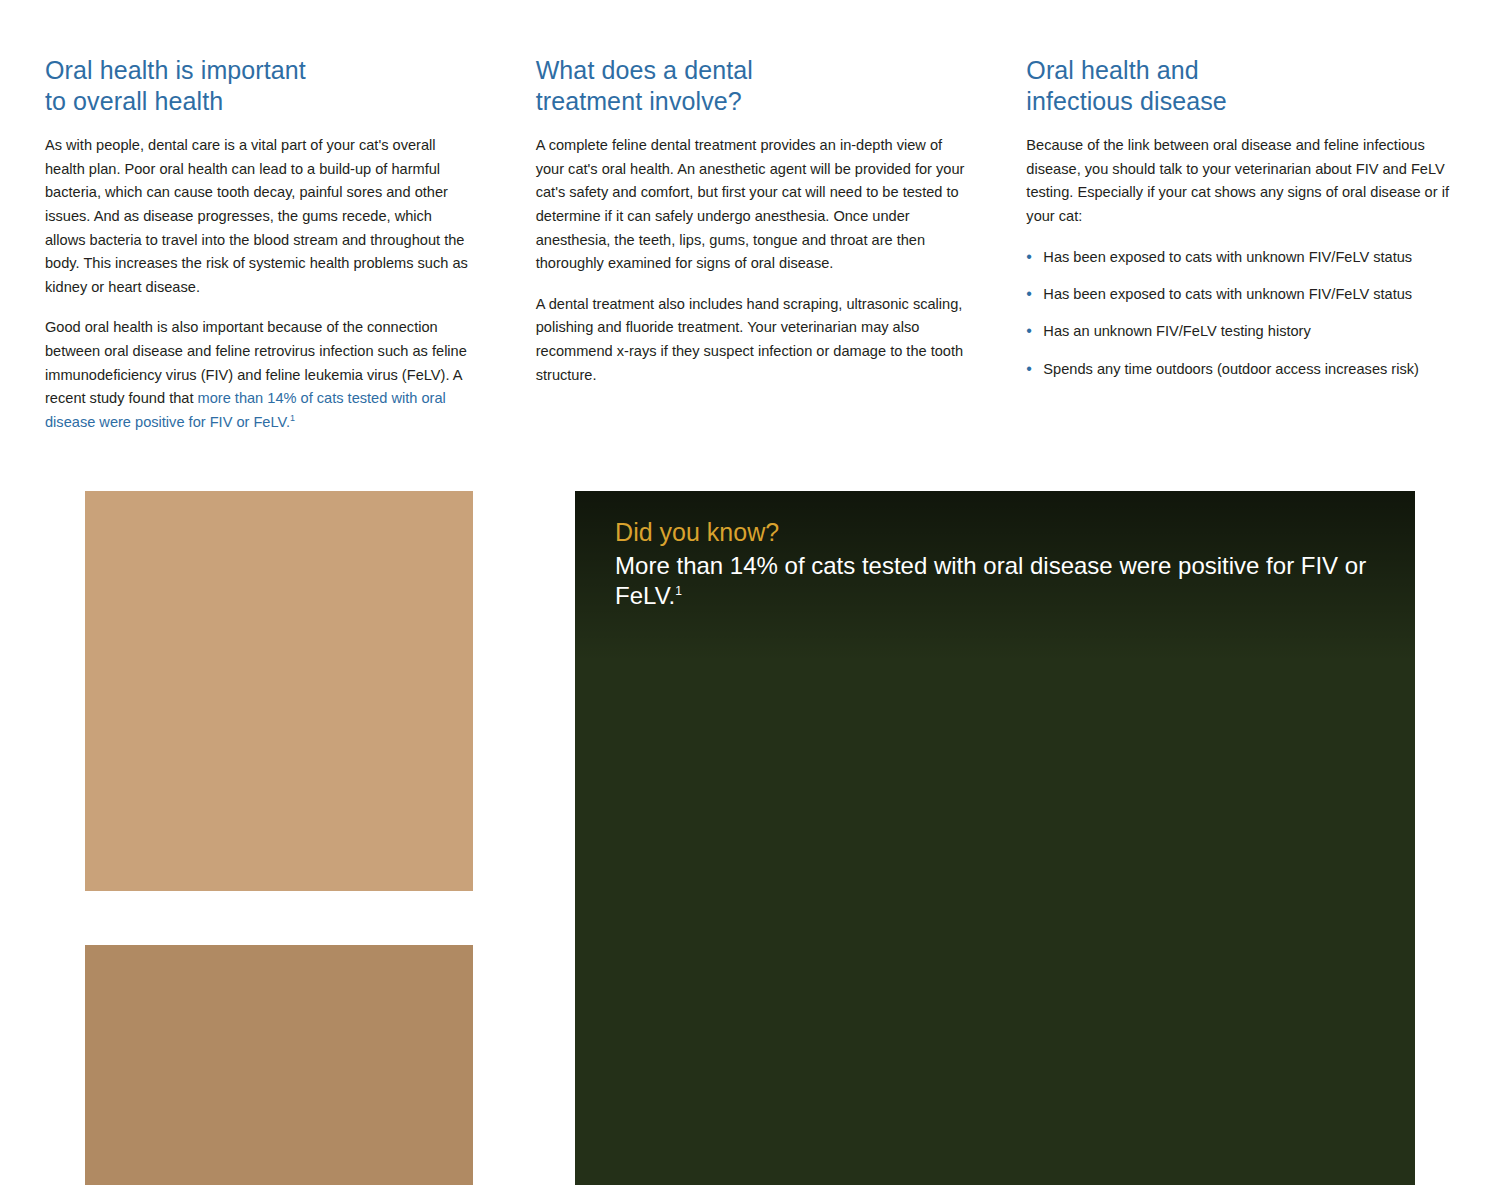Oral health is important
to overall health
As with people, dental care is a vital part of your cat's overall health plan. Poor oral health can lead to a build-up of harmful bacteria, which can cause tooth decay, painful sores and other issues. And as disease progresses, the gums recede, which allows bacteria to travel into the blood stream and throughout the body. This increases the risk of systemic health problems such as kidney or heart disease.
Good oral health is also important because of the connection between oral disease and feline retrovirus infection such as feline immunodeficiency virus (FIV) and feline leukemia virus (FeLV). A recent study found that more than 14% of cats tested with oral disease were positive for FIV or FeLV.1
What does a dental
treatment involve?
A complete feline dental treatment provides an in-depth view of your cat's oral health. An anesthetic agent will be provided for your cat's safety and comfort, but first your cat will need to be tested to determine if it can safely undergo anesthesia. Once under anesthesia, the teeth, lips, gums, tongue and throat are then thoroughly examined for signs of oral disease.
A dental treatment also includes hand scraping, ultrasonic scaling, polishing and fluoride treatment. Your veterinarian may also recommend x-rays if they suspect infection or damage to the tooth structure.
Oral health and
infectious disease
Because of the link between oral disease and feline infectious disease, you should talk to your veterinarian about FIV and FeLV testing. Especially if your cat shows any signs of oral disease or if your cat:
Has been exposed to cats with unknown FIV/FeLV status
Has been exposed to cats with unknown FIV/FeLV status
Has an unknown FIV/FeLV testing history
Spends any time outdoors (outdoor access increases risk)
Did you know?
More than 14% of cats tested with oral disease were positive for FIV or FeLV.1